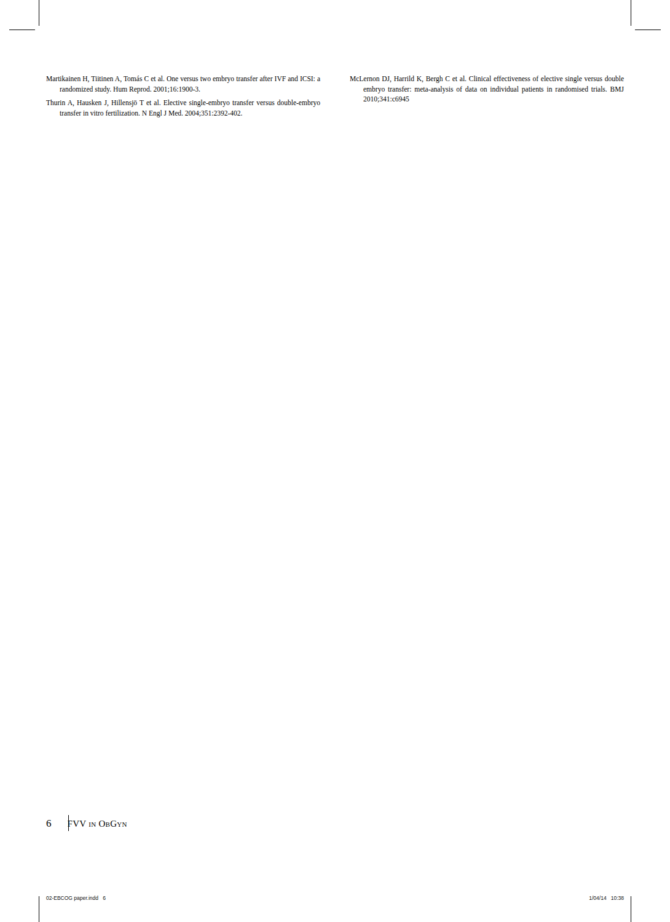Martikainen H, Tiitinen A, Tomás C et al. One versus two embryo transfer after IVF and ICSI: a randomized study. Hum Reprod. 2001;16:1900-3.
Thurin A, Hausken J, Hillensjö T et al. Elective single-embryo transfer versus double-embryo transfer in vitro fertilization. N Engl J Med. 2004;351:2392-402.
McLernon DJ, Harrild K, Bergh C et al. Clinical effectiveness of elective single versus double embryo transfer: meta-analysis of data on individual patients in randomised trials. BMJ 2010;341:c6945
6 FVV in ObGyn
02-EBCOG paper.indd 6 1/04/14 10:38